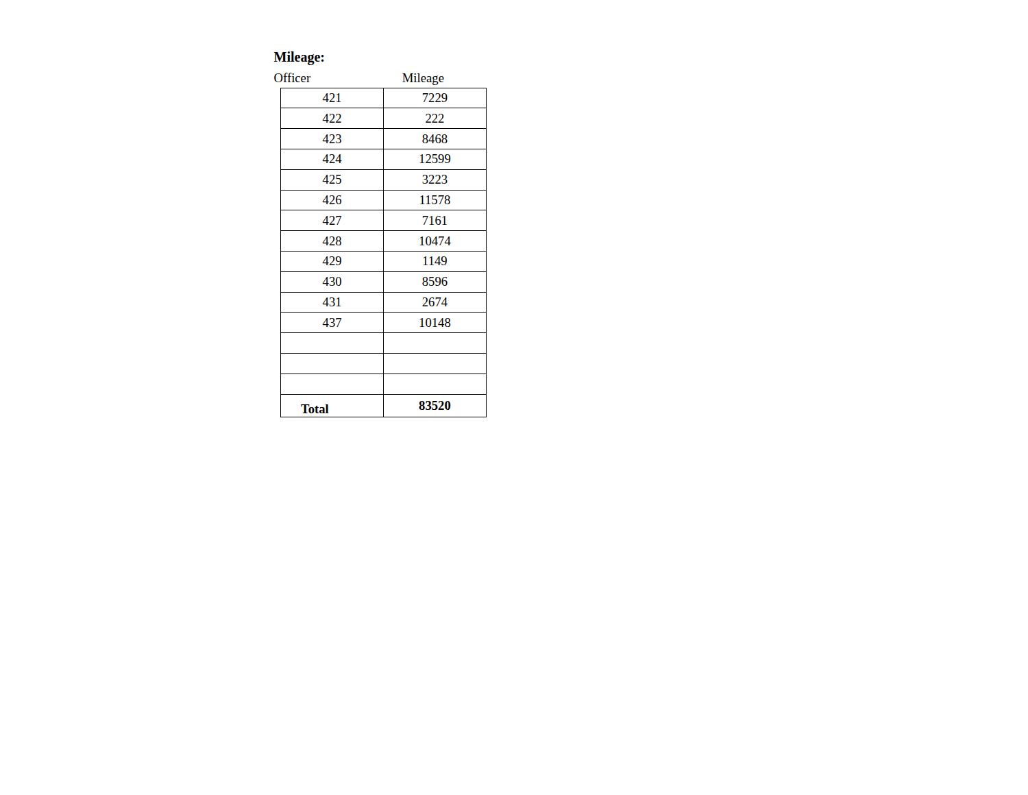Mileage:
Officer Mileage
| 421 | 7229 |
| 422 | 222 |
| 423 | 8468 |
| 424 | 12599 |
| 425 | 3223 |
| 426 | 11578 |
| 427 | 7161 |
| 428 | 10474 |
| 429 | 1149 |
| 430 | 8596 |
| 431 | 2674 |
| 437 | 10148 |
| Total | 83520 |